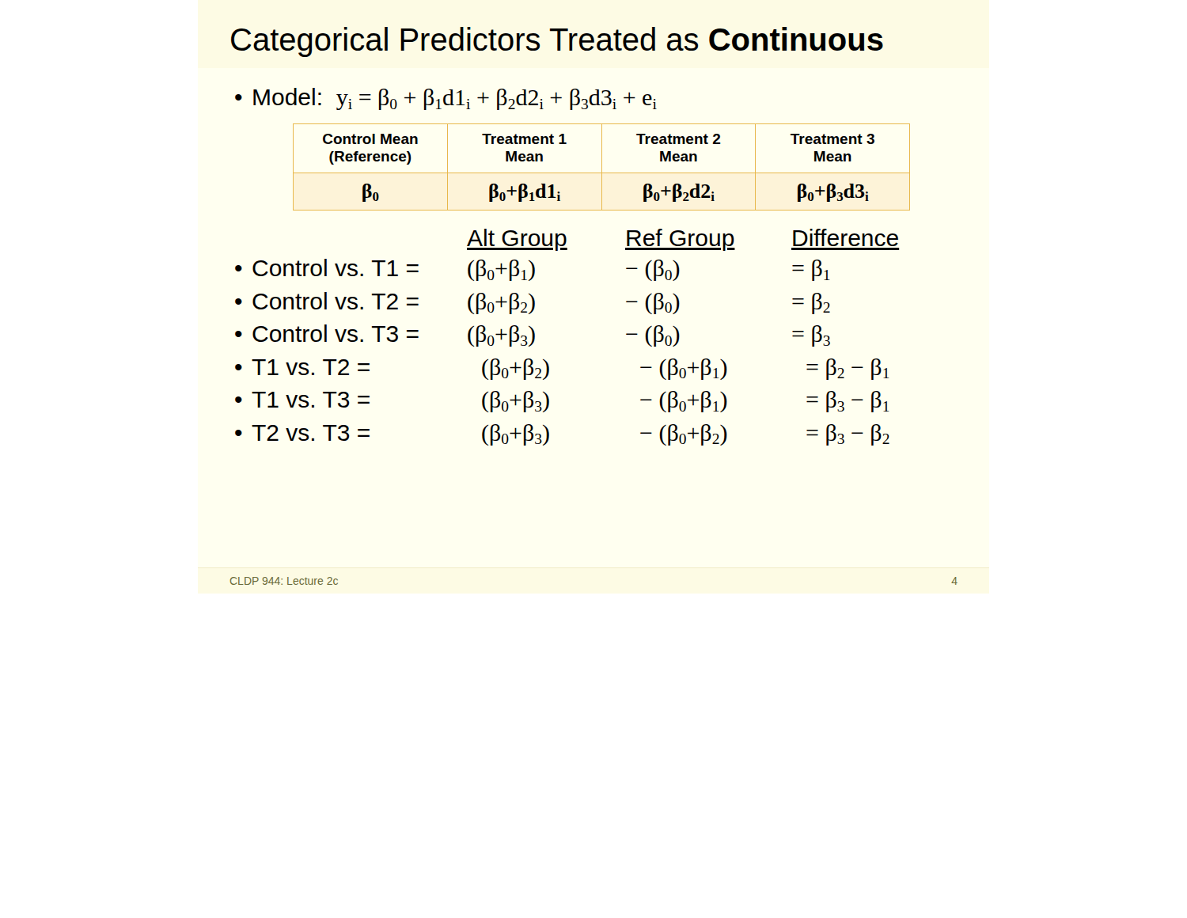Categorical Predictors Treated as Continuous
Model: yi = β0 + β1d1i + β2d2i + β3d3i + ei
| Control Mean (Reference) | Treatment 1 Mean | Treatment 2 Mean | Treatment 3 Mean |
| --- | --- | --- | --- |
| β 0 | β 0 +β 1 d1 i | β 0 +β 2 d2 i | β 0 +β 3 d3 i |
Alt Group Ref Group Difference
Control vs. T1 = (β0+β1) − (β0) = β1
Control vs. T2 = (β0+β2) − (β0) = β2
Control vs. T3 = (β0+β3) − (β0) = β3
T1 vs. T2 = (β0+β2) − (β0+β1) = β2 − β1
T1 vs. T3 = (β0+β3) − (β0+β1) = β3 − β1
T2 vs. T3 = (β0+β3) − (β0+β2) = β3 − β2
CLDP 944: Lecture 2c 4